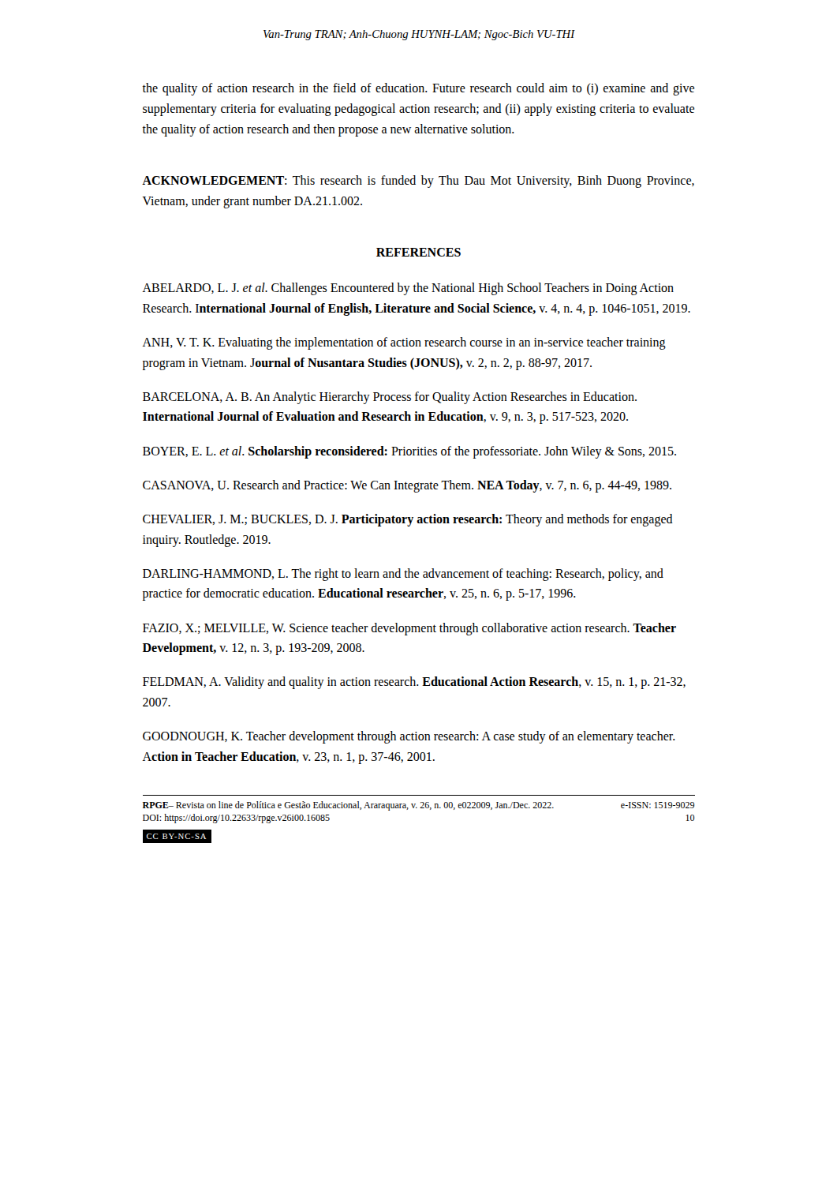Van-Trung TRAN; Anh-Chuong HUYNH-LAM; Ngoc-Bich VU-THI
the quality of action research in the field of education. Future research could aim to (i) examine and give supplementary criteria for evaluating pedagogical action research; and (ii) apply existing criteria to evaluate the quality of action research and then propose a new alternative solution.
ACKNOWLEDGEMENT: This research is funded by Thu Dau Mot University, Binh Duong Province, Vietnam, under grant number DA.21.1.002.
REFERENCES
ABELARDO, L. J. et al. Challenges Encountered by the National High School Teachers in Doing Action Research. International Journal of English, Literature and Social Science, v. 4, n. 4, p. 1046-1051, 2019.
ANH, V. T. K. Evaluating the implementation of action research course in an in-service teacher training program in Vietnam. Journal of Nusantara Studies (JONUS), v. 2, n. 2, p. 88-97, 2017.
BARCELONA, A. B. An Analytic Hierarchy Process for Quality Action Researches in Education. International Journal of Evaluation and Research in Education, v. 9, n. 3, p. 517-523, 2020.
BOYER, E. L. et al. Scholarship reconsidered: Priorities of the professoriate. John Wiley & Sons, 2015.
CASANOVA, U. Research and Practice: We Can Integrate Them. NEA Today, v. 7, n. 6, p. 44-49, 1989.
CHEVALIER, J. M.; BUCKLES, D. J. Participatory action research: Theory and methods for engaged inquiry. Routledge. 2019.
DARLING-HAMMOND, L. The right to learn and the advancement of teaching: Research, policy, and practice for democratic education. Educational researcher, v. 25, n. 6, p. 5-17, 1996.
FAZIO, X.; MELVILLE, W. Science teacher development through collaborative action research. Teacher Development, v. 12, n. 3, p. 193-209, 2008.
FELDMAN, A. Validity and quality in action research. Educational Action Research, v. 15, n. 1, p. 21-32, 2007.
GOODNOUGH, K. Teacher development through action research: A case study of an elementary teacher. Action in Teacher Education, v. 23, n. 1, p. 37-46, 2001.
RPGE– Revista on line de Política e Gestão Educacional, Araraquara, v. 26, n. 00, e022009, Jan./Dec. 2022. e-ISSN: 1519-9029
DOI: https://doi.org/10.22633/rpge.v26i00.16085 10
CC BY-NC-SA